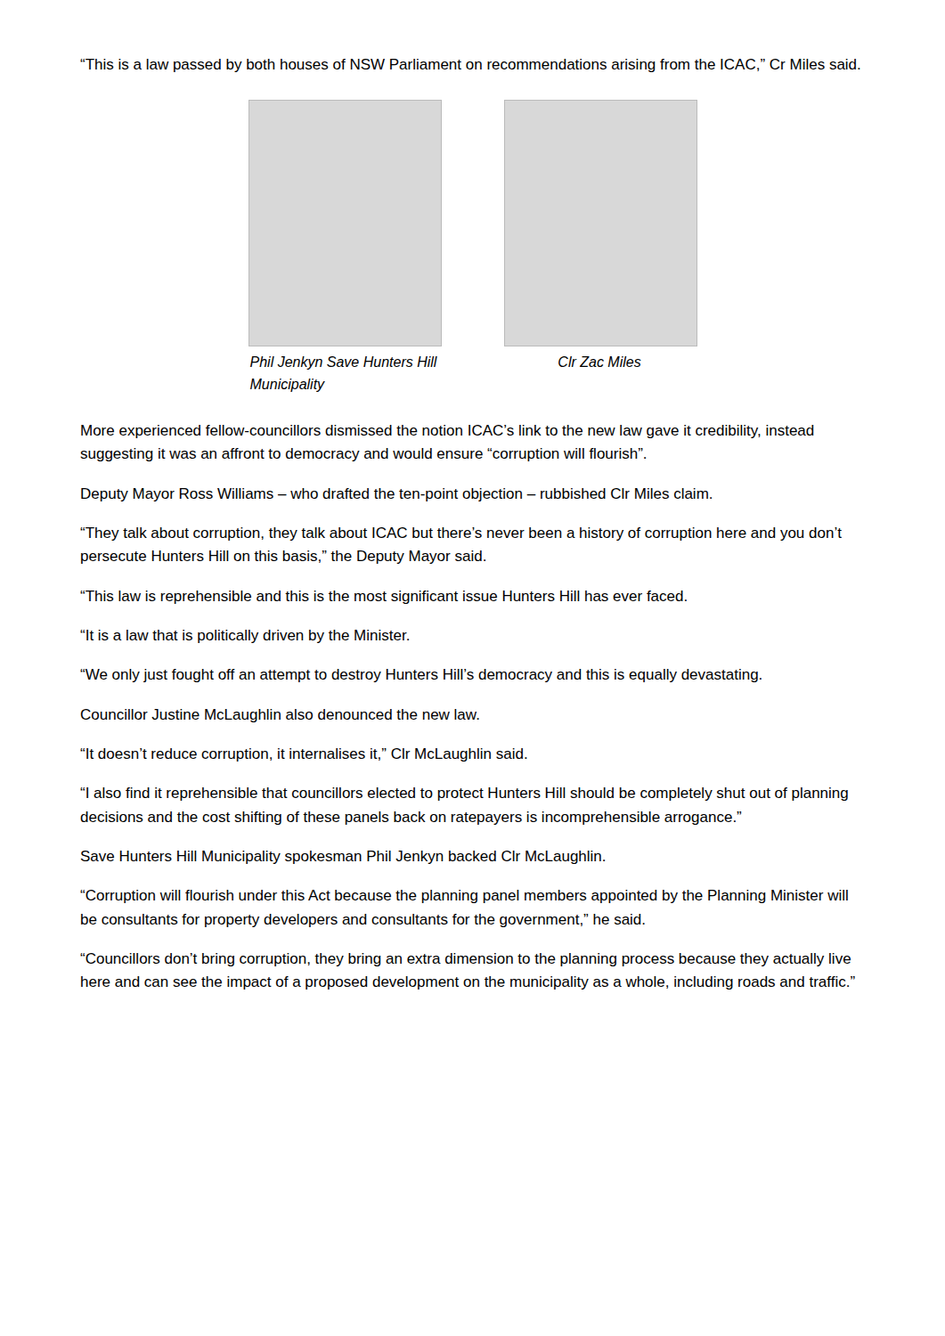“This is a law passed by both houses of NSW Parliament on recommendations arising from the ICAC,” Cr Miles said.
Phil Jenkyn Save Hunters Hill Municipality
Clr Zac Miles
More experienced fellow-councillors dismissed the notion ICAC’s link to the new law gave it credibility, instead suggesting it was an affront to democracy and would ensure “corruption will flourish”.
Deputy Mayor Ross Williams – who drafted the ten-point objection – rubbished Clr Miles claim.
“They talk about corruption, they talk about ICAC but there’s never been a history of corruption here and you don’t persecute Hunters Hill on this basis,” the Deputy Mayor said.
“This law is reprehensible and this is the most significant issue Hunters Hill has ever faced.
“It is a law that is politically driven by the Minister.
“We only just fought off an attempt to destroy Hunters Hill’s democracy and this is equally devastating.
Councillor Justine McLaughlin also denounced the new law.
“It doesn’t reduce corruption, it internalises it,” Clr McLaughlin said.
“I also find it reprehensible that councillors elected to protect Hunters Hill should be completely shut out of planning decisions and the cost shifting of these panels back on ratepayers is incomprehensible arrogance.”
Save Hunters Hill Municipality spokesman Phil Jenkyn backed Clr McLaughlin.
“Corruption will flourish under this Act because the planning panel members appointed by the Planning Minister will be consultants for property developers and consultants for the government,” he said.
“Councillors don’t bring corruption, they bring an extra dimension to the planning process because they actually live here and can see the impact of a proposed development on the municipality as a whole, including roads and traffic.”